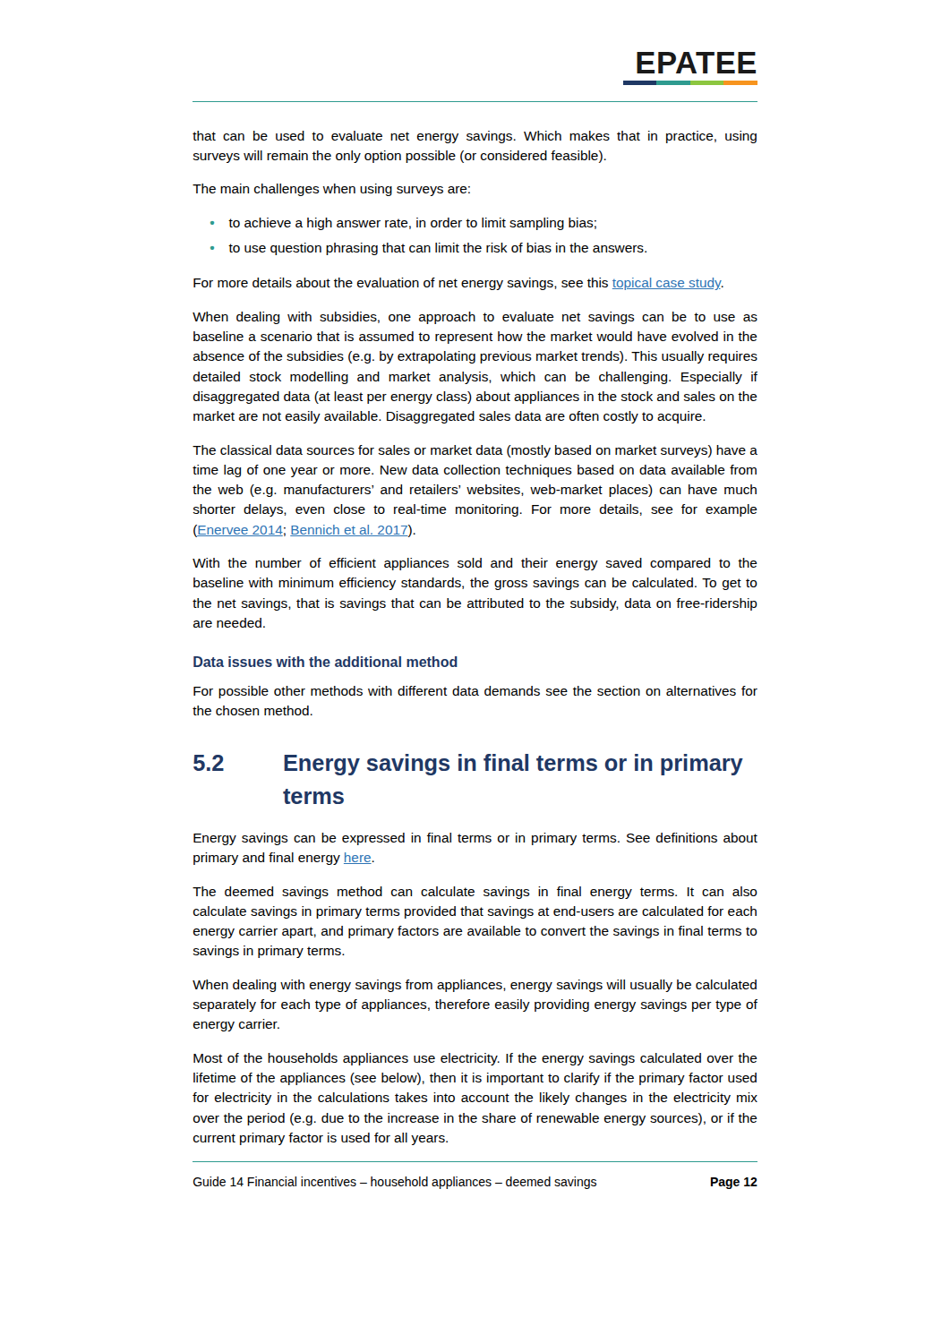EPATEE
that can be used to evaluate net energy savings. Which makes that in practice, using surveys will remain the only option possible (or considered feasible).
The main challenges when using surveys are:
to achieve a high answer rate, in order to limit sampling bias;
to use question phrasing that can limit the risk of bias in the answers.
For more details about the evaluation of net energy savings, see this topical case study.
When dealing with subsidies, one approach to evaluate net savings can be to use as baseline a scenario that is assumed to represent how the market would have evolved in the absence of the subsidies (e.g. by extrapolating previous market trends). This usually requires detailed stock modelling and market analysis, which can be challenging. Especially if disaggregated data (at least per energy class) about appliances in the stock and sales on the market are not easily available. Disaggregated sales data are often costly to acquire.
The classical data sources for sales or market data (mostly based on market surveys) have a time lag of one year or more. New data collection techniques based on data available from the web (e.g. manufacturers’ and retailers’ websites, web-market places) can have much shorter delays, even close to real-time monitoring. For more details, see for example (Enervee 2014; Bennich et al. 2017).
With the number of efficient appliances sold and their energy saved compared to the baseline with minimum efficiency standards, the gross savings can be calculated. To get to the net savings, that is savings that can be attributed to the subsidy, data on free-ridership are needed.
Data issues with the additional method
For possible other methods with different data demands see the section on alternatives for the chosen method.
5.2 Energy savings in final terms or in primary terms
Energy savings can be expressed in final terms or in primary terms. See definitions about primary and final energy here.
The deemed savings method can calculate savings in final energy terms. It can also calculate savings in primary terms provided that savings at end-users are calculated for each energy carrier apart, and primary factors are available to convert the savings in final terms to savings in primary terms.
When dealing with energy savings from appliances, energy savings will usually be calculated separately for each type of appliances, therefore easily providing energy savings per type of energy carrier.
Most of the households appliances use electricity. If the energy savings calculated over the lifetime of the appliances (see below), then it is important to clarify if the primary factor used for electricity in the calculations takes into account the likely changes in the electricity mix over the period (e.g. due to the increase in the share of renewable energy sources), or if the current primary factor is used for all years.
Guide 14 Financial incentives – household appliances – deemed savings Page 12